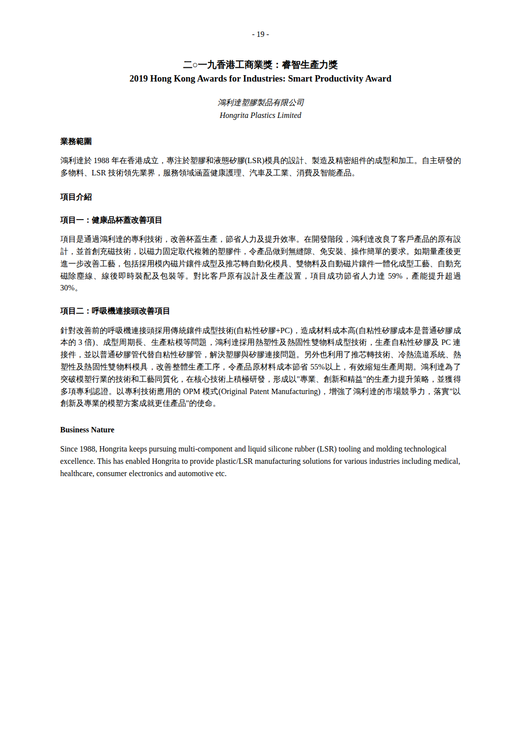- 19 -
二○一九香港工商業獎：睿智生產力獎 2019 Hong Kong Awards for Industries: Smart Productivity Award
鴻利達塑膠製品有限公司 Hongrita Plastics Limited
業務範圍
鴻利達於 1988 年在香港成立，專注於塑膠和液態矽膠(LSR)模具的設計、製造及精密組件的成型和加工。自主研發的多物料、LSR 技術領先業界，服務領域涵蓋健康護理、汽車及工業、消費及智能產品。
項目介紹
項目一：健康品杯蓋改善項目
項目是通過鴻利達的專利技術，改善杯蓋生產，節省人力及提升效率。在開發階段，鴻利達改良了客戶產品的原有設計，並首創充磁技術，以磁力固定取代複雜的塑膠件，令產品做到無縫隙、免安裝、操作簡單的要求。如期量產後更進一步改善工藝，包括採用模內磁片鑲件成型及推芯轉自動化模具、雙物料及自動磁片鑲件一體化成型工藝、自動充磁除塵線、線後即時裝配及包裝等。對比客戶原有設計及生產設置，項目成功節省人力達 59%，產能提升超過 30%。
項目二：呼吸機連接頭改善項目
針對改善前的呼吸機連接頭採用傳統鑲件成型技術(自粘性矽膠+PC)，造成材料成本高(自粘性矽膠成本是普通矽膠成本的 3 倍)、成型周期長、生產粘模等問題，鴻利達採用熱塑性及熱固性雙物料成型技術，生產自粘性矽膠及 PC 連接件，並以普通矽膠管代替自粘性矽膠管，解決塑膠與矽膠連接問題。另外也利用了推芯轉技術、冷熱流道系統、熱塑性及熱固性雙物料模具，改善整體生產工序，令產品原材料成本節省 55%以上，有效縮短生產周期。鴻利達為了突破模塑行業的技術和工藝同質化，在核心技術上積極研發，形成以"專業、創新和精益"的生產力提升策略，並獲得多項專利認證。以專利技術應用的 OPM 模式(Original Patent Manufacturing)，增強了鴻利達的市場競爭力，落實"以創新及專業的模塑方案成就更佳產品"的使命。
Business Nature
Since 1988, Hongrita keeps pursuing multi-component and liquid silicone rubber (LSR) tooling and molding technological excellence. This has enabled Hongrita to provide plastic/LSR manufacturing solutions for various industries including medical, healthcare, consumer electronics and automotive etc.